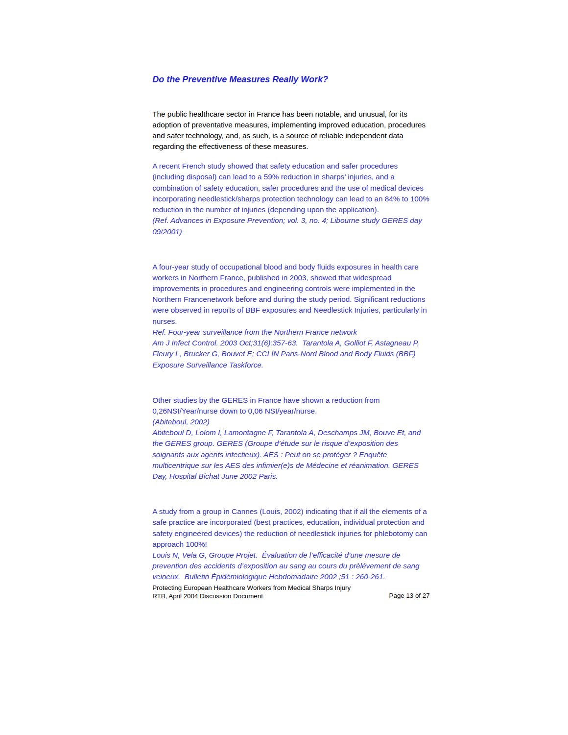Do the Preventive Measures Really Work?
The public healthcare sector in France has been notable, and unusual, for its adoption of preventative measures, implementing improved education, procedures and safer technology, and, as such, is a source of reliable independent data regarding the effectiveness of these measures.
A recent French study showed that safety education and safer procedures (including disposal) can lead to a 59% reduction in sharps’ injuries, and a combination of safety education, safer procedures and the use of medical devices incorporating needlestick/sharps protection technology can lead to an 84% to 100% reduction in the number of injuries (depending upon the application).
(Ref. Advances in Exposure Prevention; vol. 3, no. 4; Libourne study GERES day 09/2001)
A four-year study of occupational blood and body fluids exposures in health care workers in Northern France, published in 2003, showed that widespread improvements in procedures and engineering controls were implemented in the Northern Francenetwork before and during the study period. Significant reductions were observed in reports of BBF exposures and Needlestick Injuries, particularly in nurses.
Ref. Four-year surveillance from the Northern France network
Am J Infect Control. 2003 Oct;31(6):357-63. Tarantola A, Golliot F, Astagneau P, Fleury L, Brucker G, Bouvet E; CCLIN Paris-Nord Blood and Body Fluids (BBF) Exposure Surveillance Taskforce.
Other studies by the GERES in France have shown a reduction from 0,26NSI/Year/nurse down to 0,06 NSI/year/nurse.
(Abiteboul, 2002)
Abiteboul D, Lolom I, Lamontagne F, Tarantola A, Deschamps JM, Bouve Et, and the GERES group. GERES (Groupe d’étude sur le risque d’exposition des soignants aux agents infectieux). AES : Peut on se protéger ? Enquête multicentrique sur les AES des infimier(e)s de Médecine et réanimation. GERES Day, Hospital Bichat June 2002 Paris.
A study from a group in Cannes (Louis, 2002) indicating that if all the elements of a safe practice are incorporated (best practices, education, individual protection and safety engineered devices) the reduction of needlestick injuries for phlebotomy can approach 100%!
Louis N, Vela G, Groupe Projet. Évaluation de l’efficacité d’une mesure de prevention des accidents d’exposition au sang au cours du prèlévement de sang veineux. Bulletin Épidémiologique Hebdomadaire 2002 ;51 : 260-261.
Protecting European Healthcare Workers from Medical Sharps Injury
RTB, April 2004 Discussion Document
Page 13 of 27